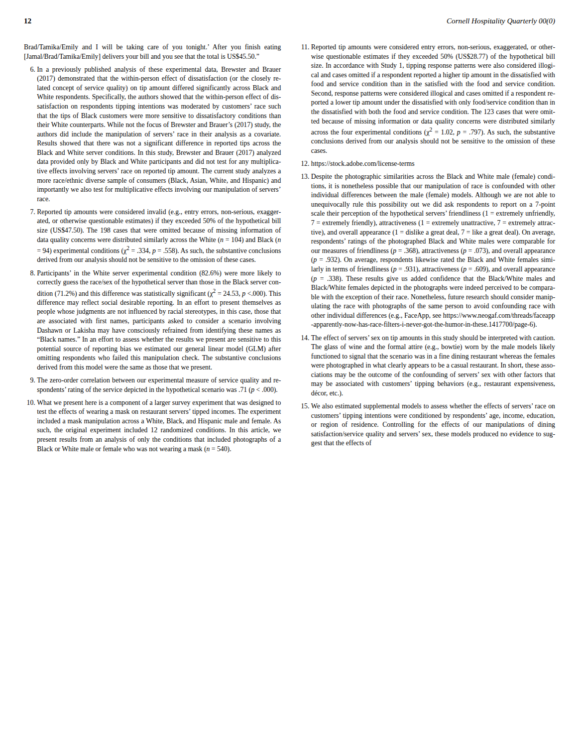12 Cornell Hospitality Quarterly 00(0)
Brad/Tamika/Emily and I will be taking care of you tonight.’ After you finish eating [Jamal/Brad/Tamika/Emily] delivers your bill and you see that the total is US$45.50.”
In a previously published analysis of these experimental data, Brewster and Brauer (2017) demonstrated that the within-person effect of dissatisfaction (or the closely related concept of service quality) on tip amount differed significantly across Black and White respondents. Specifically, the authors showed that the within-person effect of dissatisfaction on respondents tipping intentions was moderated by customers’ race such that the tips of Black customers were more sensitive to dissatisfactory conditions than their White counterparts. While not the focus of Brewster and Brauer’s (2017) study, the authors did include the manipulation of servers’ race in their analysis as a covariate. Results showed that there was not a significant difference in reported tips across the Black and White server conditions. In this study, Brewster and Brauer (2017) analyzed data provided only by Black and White participants and did not test for any multiplicative effects involving servers’ race on reported tip amount. The current study analyzes a more race/ethnic diverse sample of consumers (Black, Asian, White, and Hispanic) and importantly we also test for multiplicative effects involving our manipulation of servers’ race.
Reported tip amounts were considered invalid (e.g., entry errors, non-serious, exaggerated, or otherwise questionable estimates) if they exceeded 50% of the hypothetical bill size (US$47.50). The 198 cases that were omitted because of missing information of data quality concerns were distributed similarly across the White (n = 104) and Black (n = 94) experimental conditions (χ2 = .334, p = .558). As such, the substantive conclusions derived from our analysis should not be sensitive to the omission of these cases.
Participants’ in the White server experimental condition (82.6%) were more likely to correctly guess the race/sex of the hypothetical server than those in the Black server condition (71.2%) and this difference was statistically significant (χ2 = 24.53, p <.000). This difference may reflect social desirable reporting. In an effort to present themselves as people whose judgments are not influenced by racial stereotypes, in this case, those that are associated with first names, participants asked to consider a scenario involving Dashawn or Lakisha may have consciously refrained from identifying these names as “Black names.” In an effort to assess whether the results we present are sensitive to this potential source of reporting bias we estimated our general linear model (GLM) after omitting respondents who failed this manipulation check. The substantive conclusions derived from this model were the same as those that we present.
The zero-order correlation between our experimental measure of service quality and respondents’ rating of the service depicted in the hypothetical scenario was .71 (p < .000).
What we present here is a component of a larger survey experiment that was designed to test the effects of wearing a mask on restaurant servers’ tipped incomes. The experiment included a mask manipulation across a White, Black, and Hispanic male and female. As such, the original experiment included 12 randomized conditions. In this article, we present results from an analysis of only the conditions that included photographs of a Black or White male or female who was not wearing a mask (n = 540).
Reported tip amounts were considered entry errors, non-serious, exaggerated, or otherwise questionable estimates if they exceeded 50% (US$28.77) of the hypothetical bill size. In accordance with Study 1, tipping response patterns were also considered illogical and cases omitted if a respondent reported a higher tip amount in the dissatisfied with food and service condition than in the satisfied with the food and service condition. Second, response patterns were considered illogical and cases omitted if a respondent reported a lower tip amount under the dissatisfied with only food/service condition than in the dissatisfied with both the food and service condition. The 123 cases that were omitted because of missing information or data quality concerns were distributed similarly across the four experimental conditions (χ2 = 1.02, p = .797). As such, the substantive conclusions derived from our analysis should not be sensitive to the omission of these cases.
https://stock.adobe.com/license-terms
Despite the photographic similarities across the Black and White male (female) conditions, it is nonetheless possible that our manipulation of race is confounded with other individual differences between the male (female) models. Although we are not able to unequivocally rule this possibility out we did ask respondents to report on a 7-point scale their perception of the hypothetical servers’ friendliness (1 = extremely unfriendly, 7 = extremely friendly), attractiveness (1 = extremely unattractive, 7 = extremely attractive), and overall appearance (1 = dislike a great deal, 7 = like a great deal). On average, respondents’ ratings of the photographed Black and White males were comparable for our measures of friendliness (p = .368), attractiveness (p = .073), and overall appearance (p = .932). On average, respondents likewise rated the Black and White females similarly in terms of friendliness (p = .931), attractiveness (p = .609), and overall appearance (p = .338). These results give us added confidence that the Black/White males and Black/White females depicted in the photographs were indeed perceived to be comparable with the exception of their race. Nonetheless, future research should consider manipulating the race with photographs of the same person to avoid confounding race with other individual differences (e.g., FaceApp, see https://www.neogaf.com/threads/faceapp-apparently-now-has-race-filters-i-never-got-the-humor-in-these.1417700/page-6).
The effect of servers’ sex on tip amounts in this study should be interpreted with caution. The glass of wine and the formal attire (e.g., bowtie) worn by the male models likely functioned to signal that the scenario was in a fine dining restaurant whereas the females were photographed in what clearly appears to be a casual restaurant. In short, these associations may be the outcome of the confounding of servers’ sex with other factors that may be associated with customers’ tipping behaviors (e.g., restaurant expensiveness, décor, etc.).
We also estimated supplemental models to assess whether the effects of servers’ race on customers’ tipping intentions were conditioned by respondents’ age, income, education, or region of residence. Controlling for the effects of our manipulations of dining satisfaction/service quality and servers’ sex, these models produced no evidence to suggest that the effects of